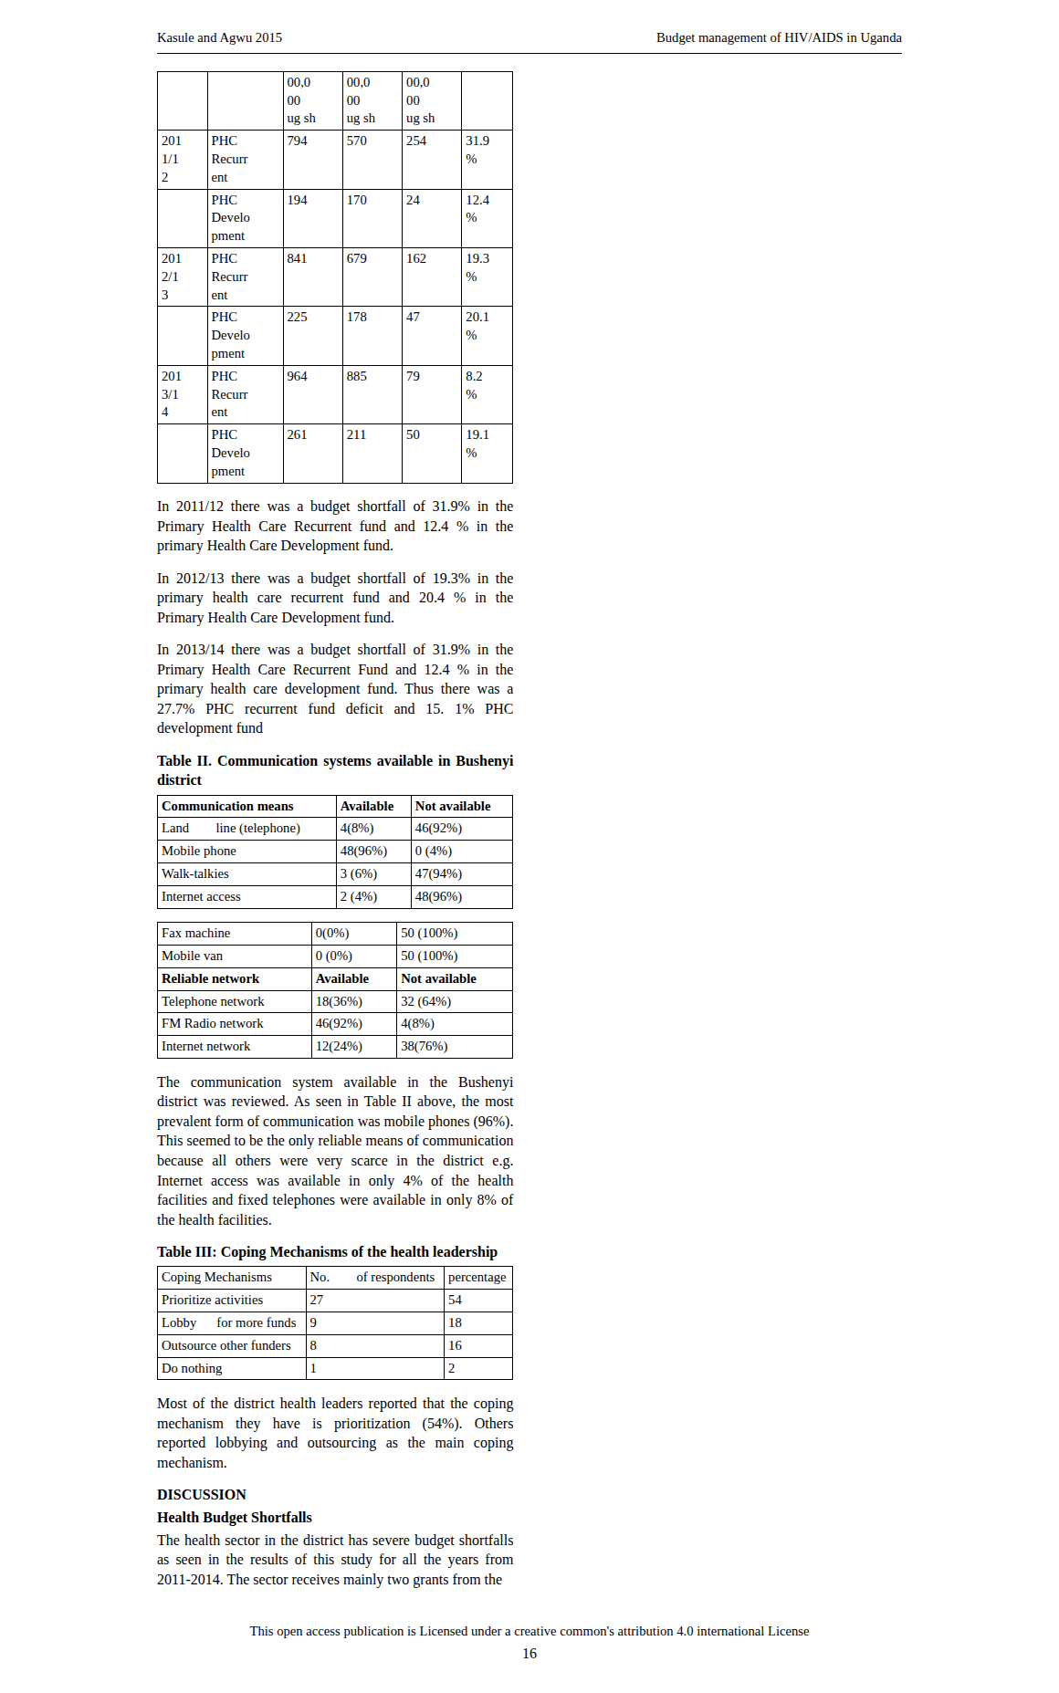Kasule and Agwu 2015 Budget management of HIV/AIDS in Uganda
| | | 00,0 00 ug sh | 00,0 00 ug sh | 00,0 00 ug sh | |
| 201 1/1 2 | PHC Recurr ent | 794 | 570 | 254 | 31.9 % |
| | PHC Develo pment | 194 | 170 | 24 | 12.4 % |
| 201 2/1 3 | PHC Recurr ent | 841 | 679 | 162 | 19.3 % |
| | PHC Develo pment | 225 | 178 | 47 | 20.1 % |
| 201 3/1 4 | PHC Recurr ent | 964 | 885 | 79 | 8.2 % |
| | PHC Develo pment | 261 | 211 | 50 | 19.1 % |
In 2011/12 there was a budget shortfall of 31.9% in the Primary Health Care Recurrent fund and 12.4 % in the primary Health Care Development fund.
In 2012/13 there was a budget shortfall of 19.3% in the primary health care recurrent fund and 20.4 % in the Primary Health Care Development fund.
In 2013/14 there was a budget shortfall of 31.9% in the Primary Health Care Recurrent Fund and 12.4 % in the primary health care development fund. Thus there was a 27.7% PHC recurrent fund deficit and 15. 1% PHC development fund
Table II. Communication systems available in Bushenyi district
| Communication means | Available | Not available |
| --- | --- | --- |
| Land line (telephone) | 4(8%) | 46(92%) |
| Mobile phone | 48(96%) | 0 (4%) |
| Walk-talkies | 3 (6%) | 47(94%) |
| Internet access | 2 (4%) | 48(96%) |
| Fax machine | 0(0%) | 50 (100%) |
| Mobile van | 0 (0%) | 50 (100%) |
| Reliable network | Available | Not available |
| Telephone network | 18(36%) | 32 (64%) |
| FM Radio network | 46(92%) | 4(8%) |
| Internet network | 12(24%) | 38(76%) |
The communication system available in the Bushenyi district was reviewed. As seen in Table II above, the most prevalent form of communication was mobile phones (96%). This seemed to be the only reliable means of communication because all others were very scarce in the district e.g. Internet access was available in only 4% of the health facilities and fixed telephones were available in only 8% of the health facilities.
Table III: Coping Mechanisms of the health leadership
| Coping Mechanisms | No. of respondents | percentage |
| Prioritize activities | 27 | 54 |
| Lobby for more funds | 9 | 18 |
| Outsource other funders | 8 | 16 |
| Do nothing | 1 | 2 |
Most of the district health leaders reported that the coping mechanism they have is prioritization (54%). Others reported lobbying and outsourcing as the main coping mechanism.
DISCUSSION
Health Budget Shortfalls
The health sector in the district has severe budget shortfalls as seen in the results of this study for all the years from 2011-2014. The sector receives mainly two grants from the
This open access publication is Licensed under a creative common's attribution 4.0 international License
16